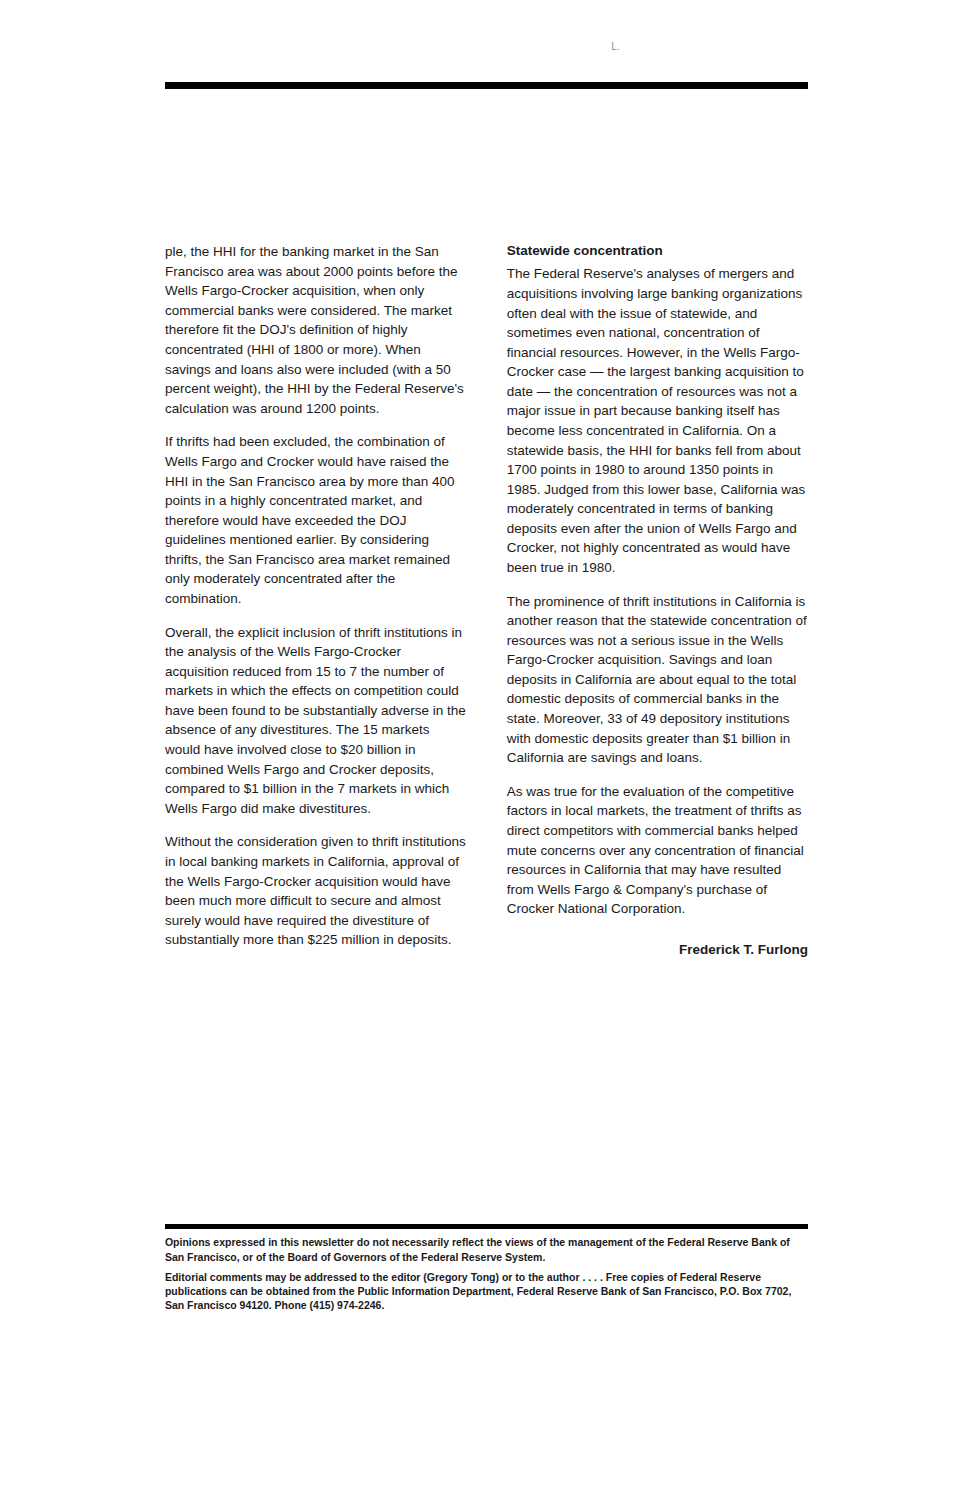L.
ple, the HHI for the banking market in the San Francisco area was about 2000 points before the Wells Fargo-Crocker acquisition, when only commercial banks were considered. The market therefore fit the DOJ's definition of highly concentrated (HHI of 1800 or more). When savings and loans also were included (with a 50 percent weight), the HHI by the Federal Reserve's calculation was around 1200 points.
If thrifts had been excluded, the combination of Wells Fargo and Crocker would have raised the HHI in the San Francisco area by more than 400 points in a highly concentrated market, and therefore would have exceeded the DOJ guidelines mentioned earlier. By considering thrifts, the San Francisco area market remained only moderately concentrated after the combination.
Overall, the explicit inclusion of thrift institutions in the analysis of the Wells Fargo-Crocker acquisition reduced from 15 to 7 the number of markets in which the effects on competition could have been found to be substantially adverse in the absence of any divestitures. The 15 markets would have involved close to $20 billion in combined Wells Fargo and Crocker deposits, compared to $1 billion in the 7 markets in which Wells Fargo did make divestitures.
Without the consideration given to thrift institutions in local banking markets in California, approval of the Wells Fargo-Crocker acquisition would have been much more difficult to secure and almost surely would have required the divestiture of substantially more than $225 million in deposits.
Statewide concentration
The Federal Reserve's analyses of mergers and acquisitions involving large banking organizations often deal with the issue of statewide, and sometimes even national, concentration of financial resources. However, in the Wells Fargo-Crocker case — the largest banking acquisition to date — the concentration of resources was not a major issue in part because banking itself has become less concentrated in California. On a statewide basis, the HHI for banks fell from about 1700 points in 1980 to around 1350 points in 1985. Judged from this lower base, California was moderately concentrated in terms of banking deposits even after the union of Wells Fargo and Crocker, not highly concentrated as would have been true in 1980.
The prominence of thrift institutions in California is another reason that the statewide concentration of resources was not a serious issue in the Wells Fargo-Crocker acquisition. Savings and loan deposits in California are about equal to the total domestic deposits of commercial banks in the state. Moreover, 33 of 49 depository institutions with domestic deposits greater than $1 billion in California are savings and loans.
As was true for the evaluation of the competitive factors in local markets, the treatment of thrifts as direct competitors with commercial banks helped mute concerns over any concentration of financial resources in California that may have resulted from Wells Fargo & Company's purchase of Crocker National Corporation.
Frederick T. Furlong
Opinions expressed in this newsletter do not necessarily reflect the views of the management of the Federal Reserve Bank of San Francisco, or of the Board of Governors of the Federal Reserve System.
Editorial comments may be addressed to the editor (Gregory Tong) or to the author . . . . Free copies of Federal Reserve publications can be obtained from the Public Information Department, Federal Reserve Bank of San Francisco, P.O. Box 7702, San Francisco 94120. Phone (415) 974-2246.